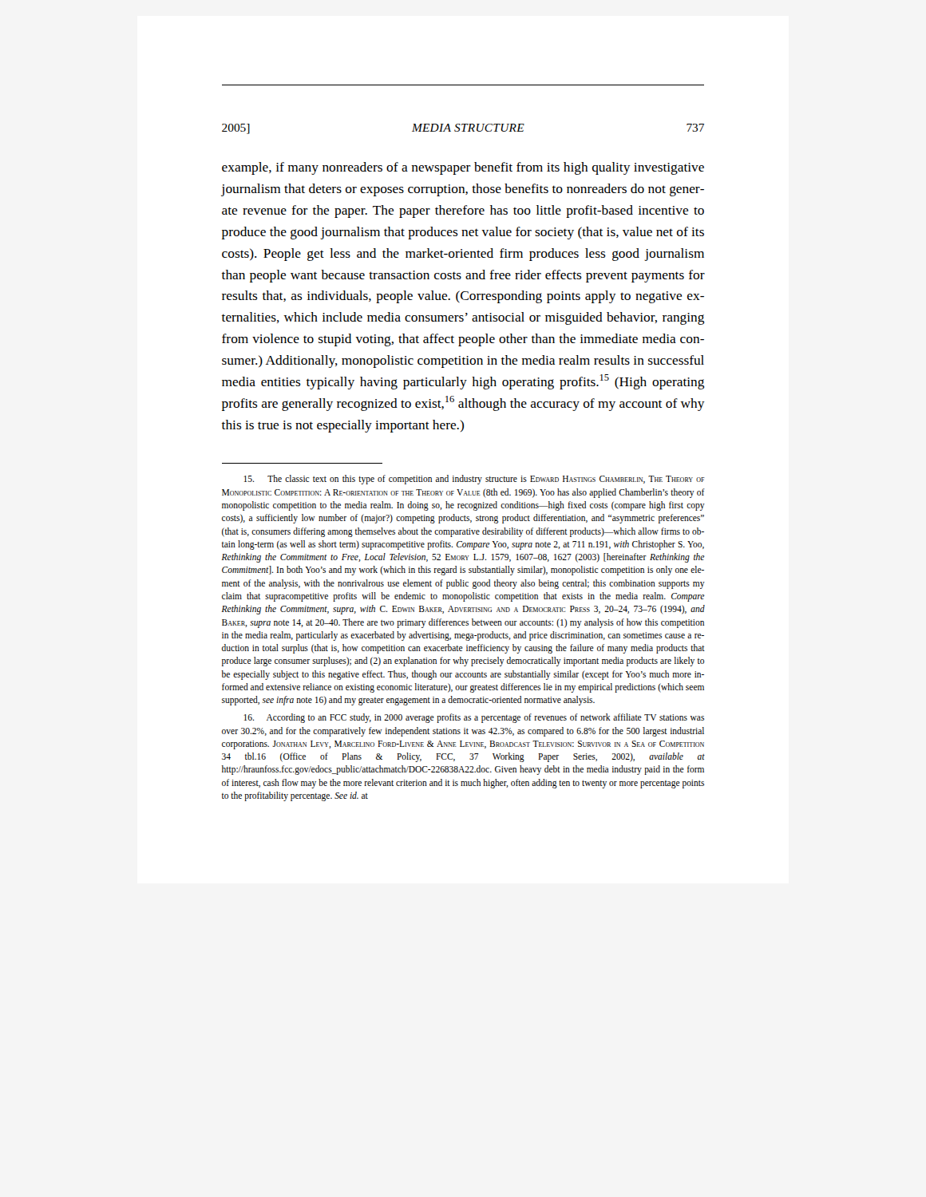2005] MEDIA STRUCTURE 737
example, if many nonreaders of a newspaper benefit from its high quality investigative journalism that deters or exposes corruption, those benefits to nonreaders do not generate revenue for the paper. The paper therefore has too little profit-based incentive to produce the good journalism that produces net value for society (that is, value net of its costs). People get less and the market-oriented firm produces less good journalism than people want because transaction costs and free rider effects prevent payments for results that, as individuals, people value. (Corresponding points apply to negative externalities, which include media consumers’ antisocial or misguided behavior, ranging from violence to stupid voting, that affect people other than the immediate media consumer.) Additionally, monopolistic competition in the media realm results in successful media entities typically having particularly high operating profits.15 (High operating profits are generally recognized to exist,16 although the accuracy of my account of why this is true is not especially important here.)
15. The classic text on this type of competition and industry structure is Edward Hastings Chamberlin, The Theory of Monopolistic Competition: A Re-orientation of the Theory of Value (8th ed. 1969). Yoo has also applied Chamberlin’s theory of monopolistic competition to the media realm. In doing so, he recognized conditions—high fixed costs (compare high first copy costs), a sufficiently low number of (major?) competing products, strong product differentiation, and “asymmetric preferences” (that is, consumers differing among themselves about the comparative desirability of different products)—which allow firms to obtain long-term (as well as short term) supracompetitive profits. Compare Yoo, supra note 2, at 711 n.191, with Christopher S. Yoo, Rethinking the Commitment to Free, Local Television, 52 Emory L.J. 1579, 1607–08, 1627 (2003) [hereinafter Rethinking the Commitment]. In both Yoo’s and my work (which in this regard is substantially similar), monopolistic competition is only one element of the analysis, with the nonrivalrous use element of public good theory also being central; this combination supports my claim that supracompetitive profits will be endemic to monopolistic competition that exists in the media realm. Compare Rethinking the Commitment, supra, with C. Edwin Baker, Advertising and a Democratic Press 3, 20–24, 73–76 (1994), and Baker, supra note 14, at 20–40. There are two primary differences between our accounts: (1) my analysis of how this competition in the media realm, particularly as exacerbated by advertising, mega-products, and price discrimination, can sometimes cause a reduction in total surplus (that is, how competition can exacerbate inefficiency by causing the failure of many media products that produce large consumer surpluses); and (2) an explanation for why precisely democratically important media products are likely to be especially subject to this negative effect. Thus, though our accounts are substantially similar (except for Yoo’s much more informed and extensive reliance on existing economic literature), our greatest differences lie in my empirical predictions (which seem supported, see infra note 16) and my greater engagement in a democratic-oriented normative analysis.
16. According to an FCC study, in 2000 average profits as a percentage of revenues of network affiliate TV stations was over 30.2%, and for the comparatively few independent stations it was 42.3%, as compared to 6.8% for the 500 largest industrial corporations. Jonathan Levy, Marcelino Ford-Livene & Anne Levine, Broadcast Television: Survivor in a Sea of Competition 34 tbl.16 (Office of Plans & Policy, FCC, 37 Working Paper Series, 2002), available at http://hraunfoss.fcc.gov/edocs_public/attachmatch/DOC-226838A22.doc. Given heavy debt in the media industry paid in the form of interest, cash flow may be the more relevant criterion and it is much higher, often adding ten to twenty or more percentage points to the profitability percentage. See id. at